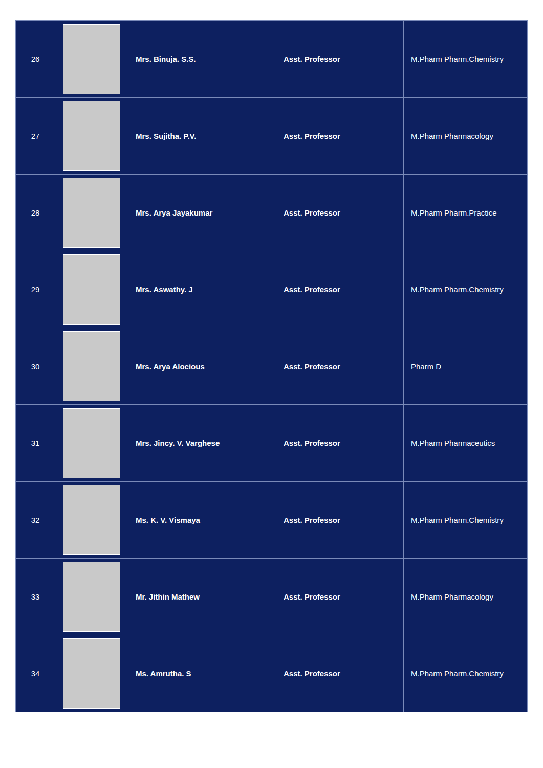| 26 | | Mrs. Binuja. S.S. | Asst. Professor | M.Pharm Pharm.Chemistry |
| 27 | | Mrs. Sujitha. P.V. | Asst. Professor | M.Pharm Pharmacology |
| 28 | | Mrs. Arya Jayakumar | Asst. Professor | M.Pharm Pharm.Practice |
| 29 | | Mrs. Aswathy. J | Asst. Professor | M.Pharm Pharm.Chemistry |
| 30 | | Mrs. Arya Alocious | Asst. Professor | Pharm D |
| 31 | | Mrs. Jincy. V. Varghese | Asst. Professor | M.Pharm Pharmaceutics |
| 32 | | Ms. K. V. Vismaya | Asst. Professor | M.Pharm Pharm.Chemistry |
| 33 | | Mr. Jithin Mathew | Asst. Professor | M.Pharm Pharmacology |
| 34 | | Ms. Amrutha. S | Asst. Professor | M.Pharm Pharm.Chemistry |